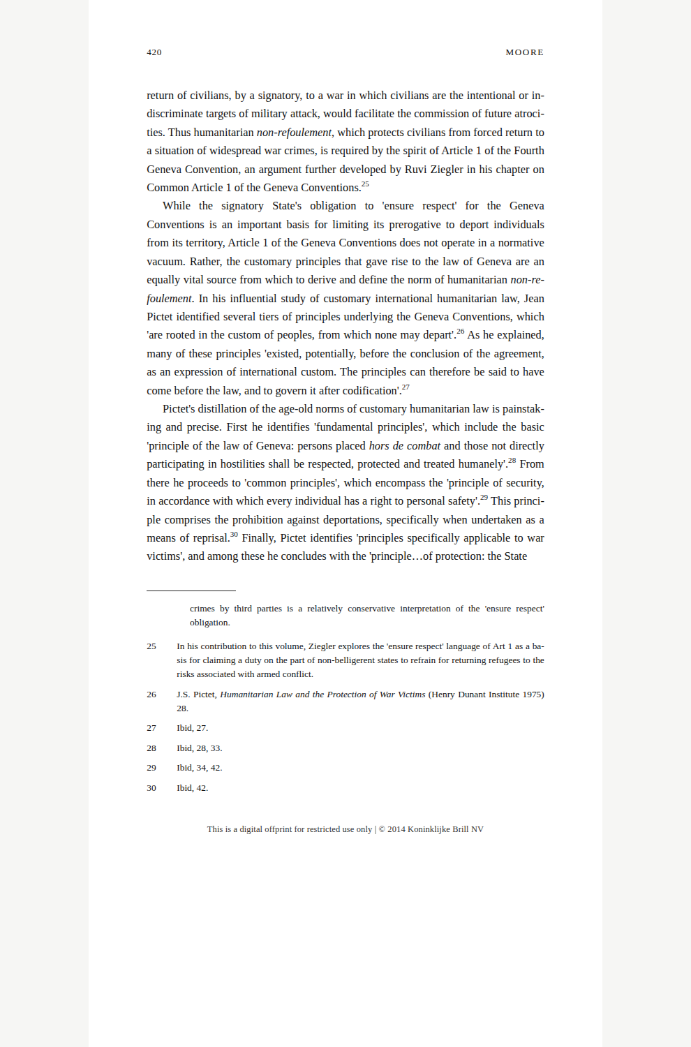420 Moore
return of civilians, by a signatory, to a war in which civilians are the intentional or indiscriminate targets of military attack, would facilitate the commission of future atrocities. Thus humanitarian non-refoulement, which protects civilians from forced return to a situation of widespread war crimes, is required by the spirit of Article 1 of the Fourth Geneva Convention, an argument further developed by Ruvi Ziegler in his chapter on Common Article 1 of the Geneva Conventions.25
While the signatory State's obligation to 'ensure respect' for the Geneva Conventions is an important basis for limiting its prerogative to deport individuals from its territory, Article 1 of the Geneva Conventions does not operate in a normative vacuum. Rather, the customary principles that gave rise to the law of Geneva are an equally vital source from which to derive and define the norm of humanitarian non-refoulement. In his influential study of customary international humanitarian law, Jean Pictet identified several tiers of principles underlying the Geneva Conventions, which 'are rooted in the custom of peoples, from which none may depart'.26 As he explained, many of these principles 'existed, potentially, before the conclusion of the agreement, as an expression of international custom. The principles can therefore be said to have come before the law, and to govern it after codification'.27
Pictet's distillation of the age-old norms of customary humanitarian law is painstaking and precise. First he identifies 'fundamental principles', which include the basic 'principle of the law of Geneva: persons placed hors de combat and those not directly participating in hostilities shall be respected, protected and treated humanely'.28 From there he proceeds to 'common principles', which encompass the 'principle of security, in accordance with which every individual has a right to personal safety'.29 This principle comprises the prohibition against deportations, specifically when undertaken as a means of reprisal.30 Finally, Pictet identifies 'principles specifically applicable to war victims', and among these he concludes with the 'principle…of protection: the State
crimes by third parties is a relatively conservative interpretation of the 'ensure respect' obligation.
25 In his contribution to this volume, Ziegler explores the 'ensure respect' language of Art 1 as a basis for claiming a duty on the part of non-belligerent states to refrain for returning refugees to the risks associated with armed conflict.
26 J.S. Pictet, Humanitarian Law and the Protection of War Victims (Henry Dunant Institute 1975) 28.
27 Ibid, 27.
28 Ibid, 28, 33.
29 Ibid, 34, 42.
30 Ibid, 42.
This is a digital offprint for restricted use only | © 2014 Koninklijke Brill NV